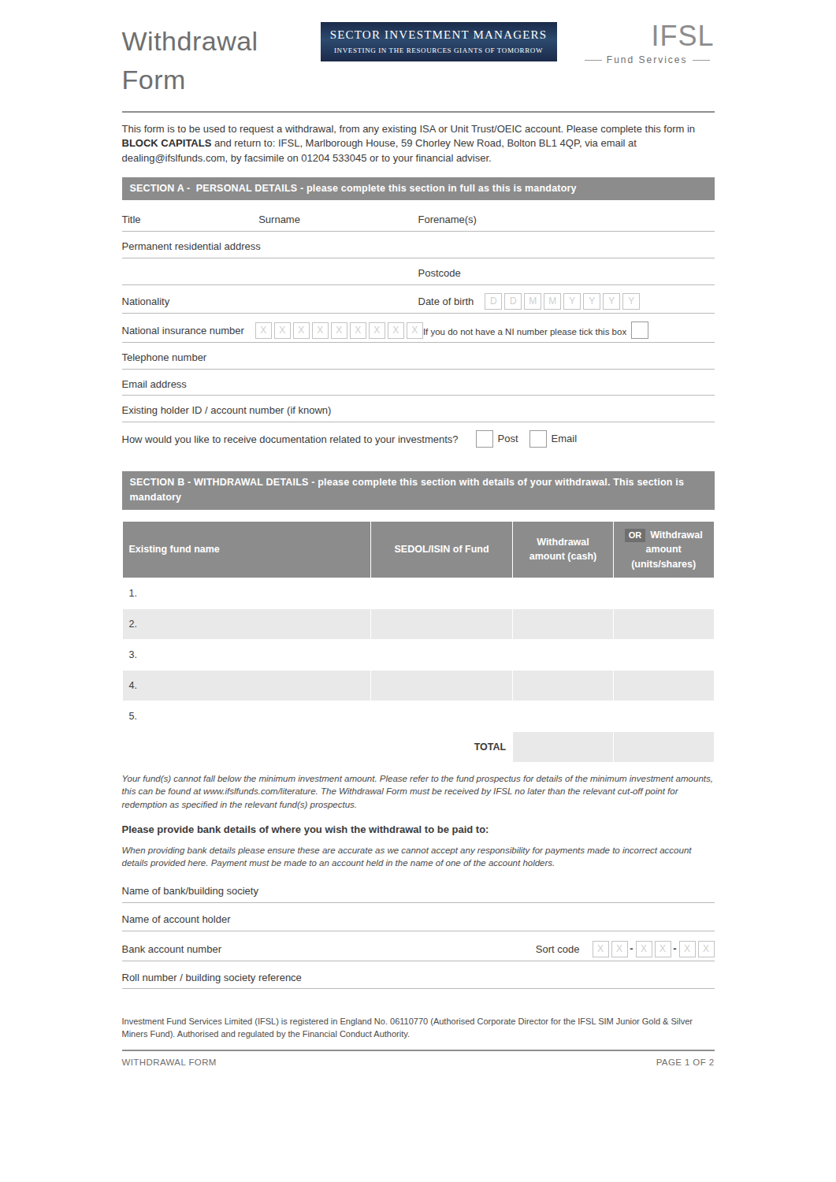Withdrawal Form
SECTOR INVESTMENT MANAGERS
INVESTING IN THE RESOURCES GIANTS OF TOMORROW
IFSL
Fund Services
This form is to be used to request a withdrawal, from any existing ISA or Unit Trust/OEIC account. Please complete this form in BLOCK CAPITALS and return to: IFSL, Marlborough House, 59 Chorley New Road, Bolton BL1 4QP, via email at dealing@ifslfunds.com, by facsimile on 01204 533045 or to your financial adviser.
SECTION A - PERSONAL DETAILS - please complete this section in full as this is mandatory
Title Surname
Forename(s)
Permanent residential address
Postcode
Nationality
Date of birth DDMMYYYY
National insurance number XXXXXXXXX
If you do not have a NI number please tick this box
Telephone number
Email address
Existing holder ID / account number (if known)
How would you like to receive documentation related to your investments? Post Email
SECTION B - WITHDRAWAL DETAILS - please complete this section with details of your withdrawal. This section is mandatory
| Existing fund name | SEDOL/ISIN of Fund | Withdrawal amount (cash) | OR Withdrawal amount (units/shares) |
| --- | --- | --- | --- |
| 1. | | | |
| 2. | | | |
| 3. | | | |
| 4. | | | |
| 5. | | | |
| TOTAL | | |
Your fund(s) cannot fall below the minimum investment amount. Please refer to the fund prospectus for details of the minimum investment amounts, this can be found at www.ifslfunds.com/literature. The Withdrawal Form must be received by IFSL no later than the relevant cut-off point for redemption as specified in the relevant fund(s) prospectus.
Please provide bank details of where you wish the withdrawal to be paid to:
When providing bank details please ensure these are accurate as we cannot accept any responsibility for payments made to incorrect account details provided here. Payment must be made to an account held in the name of one of the account holders.
Name of bank/building society
Name of account holder
Bank account number
Sort code XX - XX - XX
Roll number / building society reference
Investment Fund Services Limited (IFSL) is registered in England No. 06110770 (Authorised Corporate Director for the IFSL SIM Junior Gold & Silver Miners Fund). Authorised and regulated by the Financial Conduct Authority.
WITHDRAWAL FORM PAGE 1 OF 2